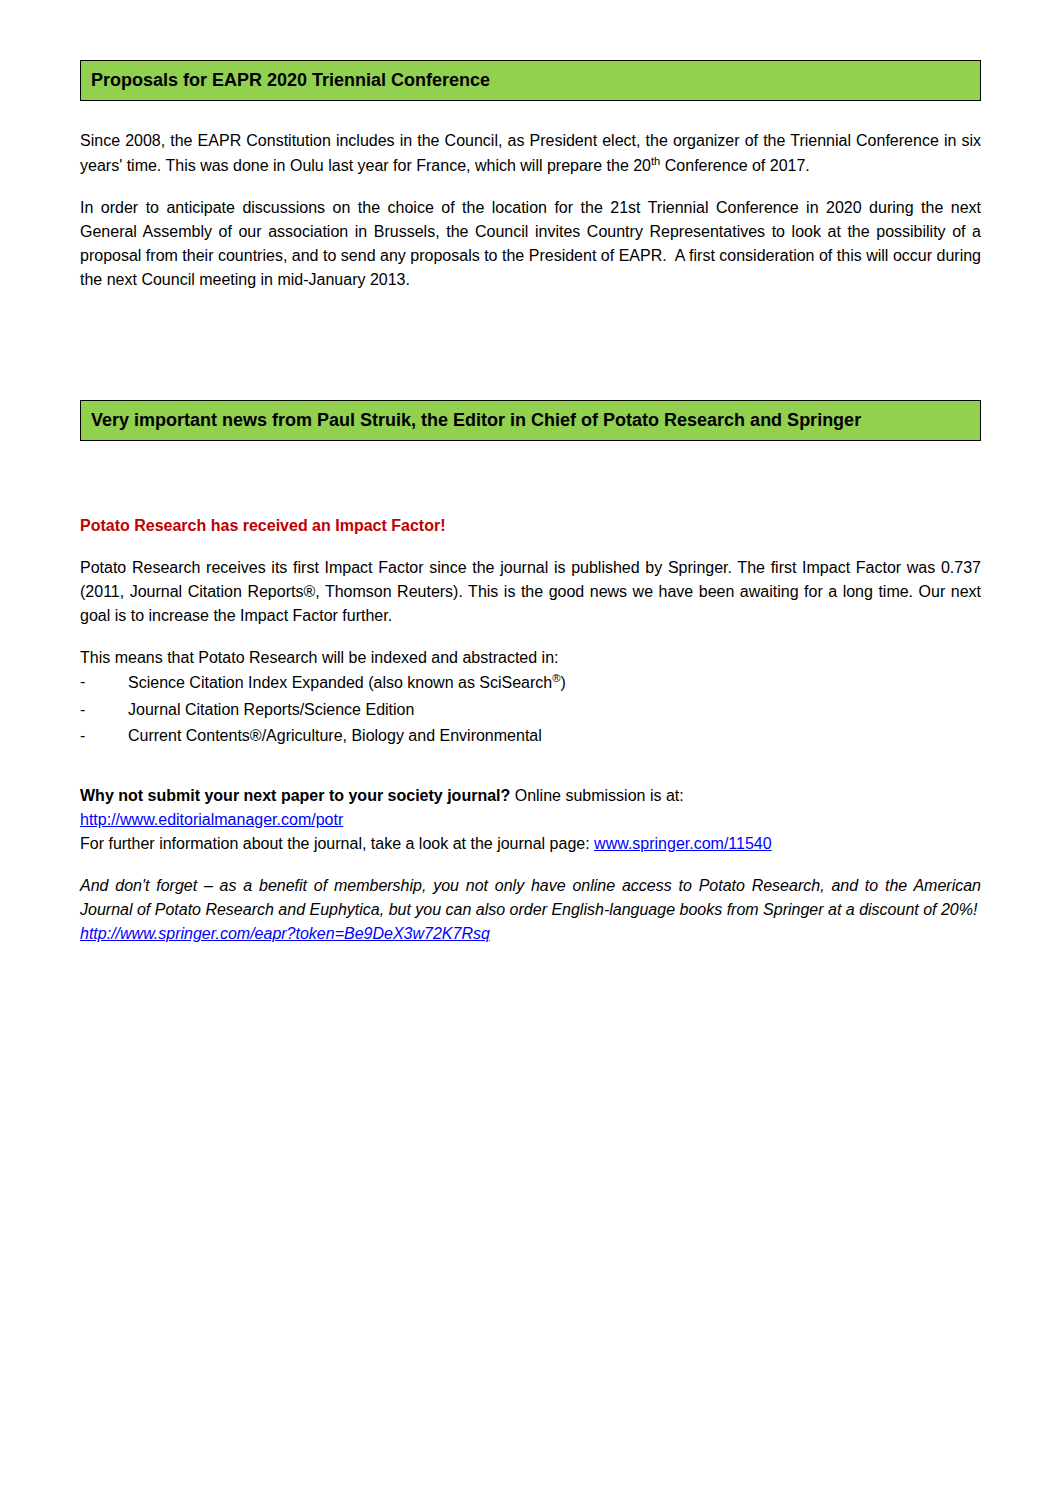Proposals for EAPR 2020 Triennial Conference
Since 2008, the EAPR Constitution includes in the Council, as President elect, the organizer of the Triennial Conference in six years' time. This was done in Oulu last year for France, which will prepare the 20th Conference of 2017.
In order to anticipate discussions on the choice of the location for the 21st Triennial Conference in 2020 during the next General Assembly of our association in Brussels, the Council invites Country Representatives to look at the possibility of a proposal from their countries, and to send any proposals to the President of EAPR. A first consideration of this will occur during the next Council meeting in mid-January 2013.
Very important news from Paul Struik, the Editor in Chief of Potato Research and Springer
Potato Research has received an Impact Factor!
Potato Research receives its first Impact Factor since the journal is published by Springer. The first Impact Factor was 0.737 (2011, Journal Citation Reports®, Thomson Reuters). This is the good news we have been awaiting for a long time. Our next goal is to increase the Impact Factor further.
This means that Potato Research will be indexed and abstracted in:
Science Citation Index Expanded (also known as SciSearch®)
Journal Citation Reports/Science Edition
Current Contents®/Agriculture, Biology and Environmental
Why not submit your next paper to your society journal? Online submission is at:
http://www.editorialmanager.com/potr
For further information about the journal, take a look at the journal page: www.springer.com/11540
And don't forget – as a benefit of membership, you not only have online access to Potato Research, and to the American Journal of Potato Research and Euphytica, but you can also order English-language books from Springer at a discount of 20%!
http://www.springer.com/eapr?token=Be9DeX3w72K7Rsq